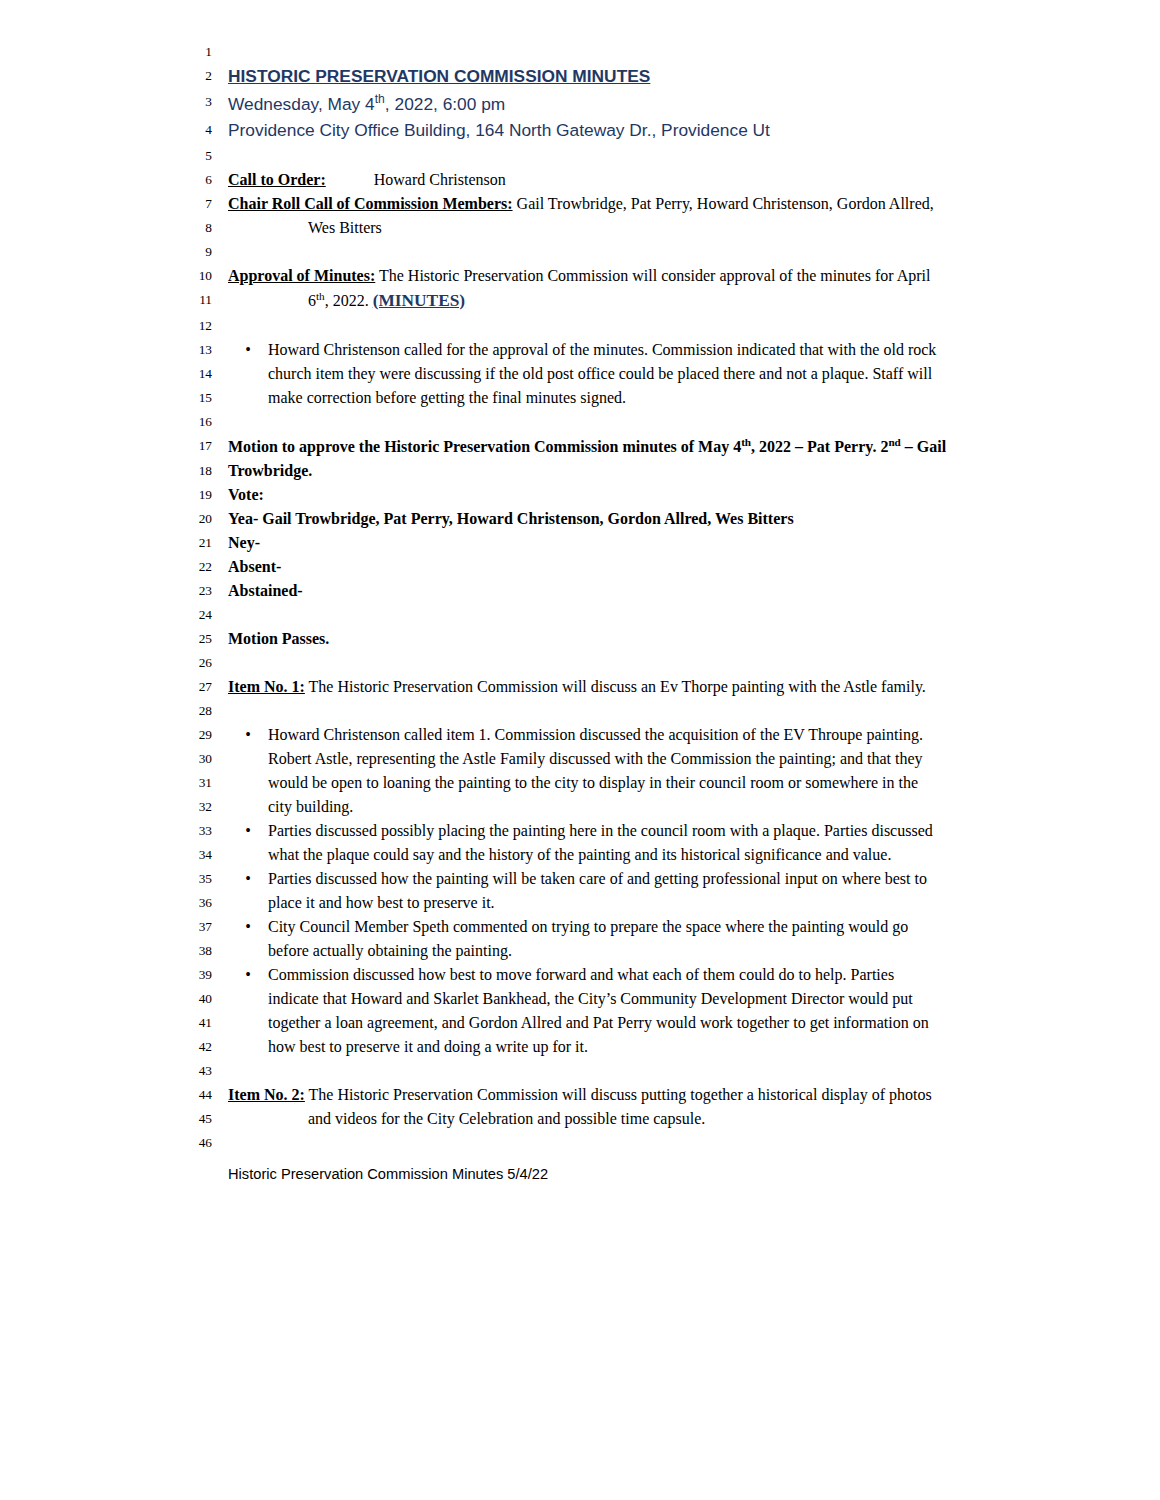1
2
HISTORIC PRESERVATION COMMISSION MINUTES
3
Wednesday, May 4th, 2022, 6:00 pm
4
Providence City Office Building, 164 North Gateway Dr., Providence Ut
5
6
Call to Order: Howard Christenson
7
Chair Roll Call of Commission Members: Gail Trowbridge, Pat Perry, Howard Christenson, Gordon Allred,
8
Wes Bitters
9
10
Approval of Minutes: The Historic Preservation Commission will consider approval of the minutes for April
11
6th, 2022. (MINUTES)
12
13
•
Howard Christenson called for the approval of the minutes. Commission indicated that with the old rock
14
church item they were discussing if the old post office could be placed there and not a plaque. Staff will
15
make correction before getting the final minutes signed.
16
17
Motion to approve the Historic Preservation Commission minutes of May 4th, 2022 – Pat Perry. 2nd – Gail
18
Trowbridge.
19
Vote:
20
Yea- Gail Trowbridge, Pat Perry, Howard Christenson, Gordon Allred, Wes Bitters
21
Ney-
22
Absent-
23
Abstained-
24
25
Motion Passes.
26
27
Item No. 1: The Historic Preservation Commission will discuss an Ev Thorpe painting with the Astle family.
28
29
•
Howard Christenson called item 1. Commission discussed the acquisition of the EV Throupe painting.
30
Robert Astle, representing the Astle Family discussed with the Commission the painting; and that they
31
would be open to loaning the painting to the city to display in their council room or somewhere in the
32
city building.
33
•
Parties discussed possibly placing the painting here in the council room with a plaque. Parties discussed
34
what the plaque could say and the history of the painting and its historical significance and value.
35
•
Parties discussed how the painting will be taken care of and getting professional input on where best to
36
place it and how best to preserve it.
37
•
City Council Member Speth commented on trying to prepare the space where the painting would go
38
before actually obtaining the painting.
39
•
Commission discussed how best to move forward and what each of them could do to help. Parties
40
indicate that Howard and Skarlet Bankhead, the City’s Community Development Director would put
41
together a loan agreement, and Gordon Allred and Pat Perry would work together to get information on
42
how best to preserve it and doing a write up for it.
43
44
Item No. 2: The Historic Preservation Commission will discuss putting together a historical display of photos
45
and videos for the City Celebration and possible time capsule.
46
Historic Preservation Commission Minutes 5/4/22